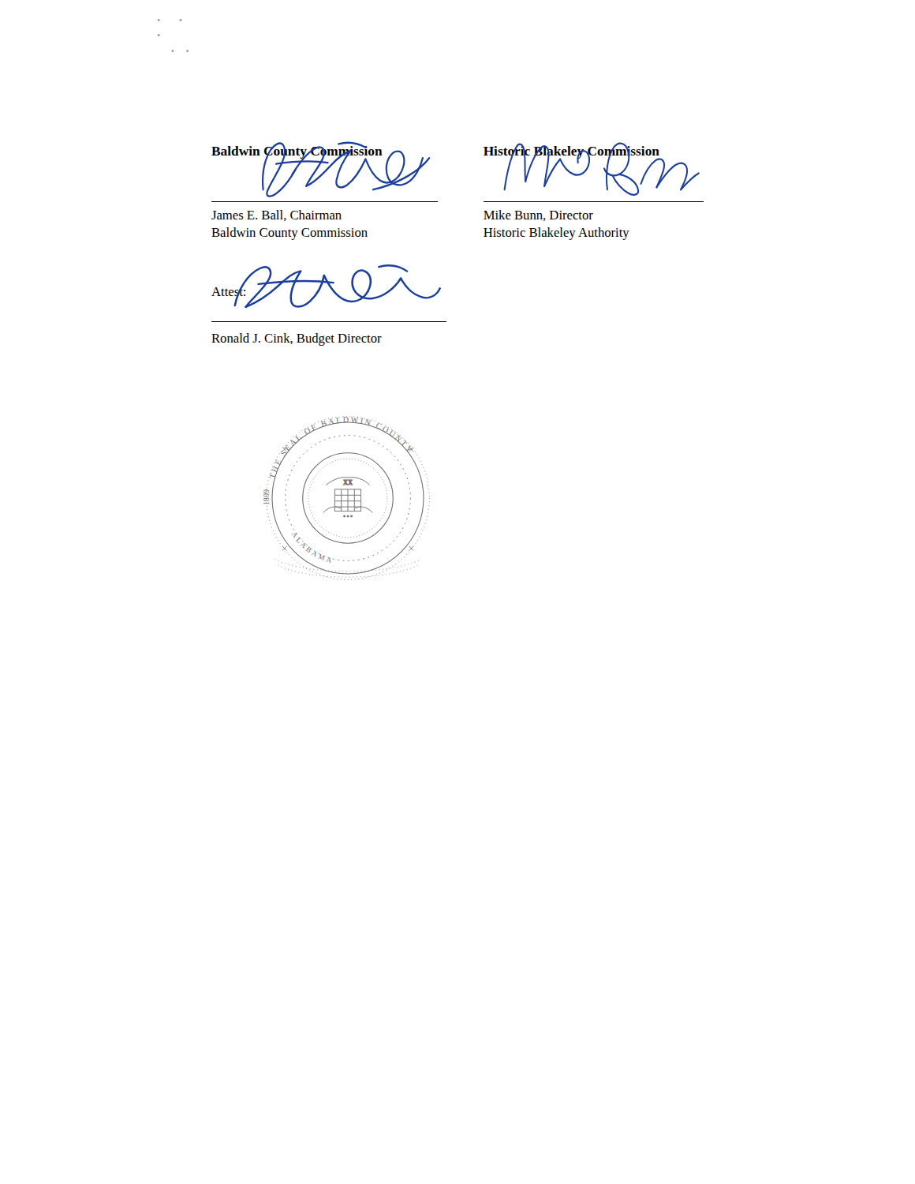• •
•
• •
Baldwin County Commission
James E. Ball, Chairman
Baldwin County Commission
Attest:
Ronald J. Cink, Budget Director
THE SEAL OF BALDWIN COUNTY ALABAMA 1809 XX • • •
Historic Blakeley Commission
Mike Bunn, Director
Historic Blakeley Authority